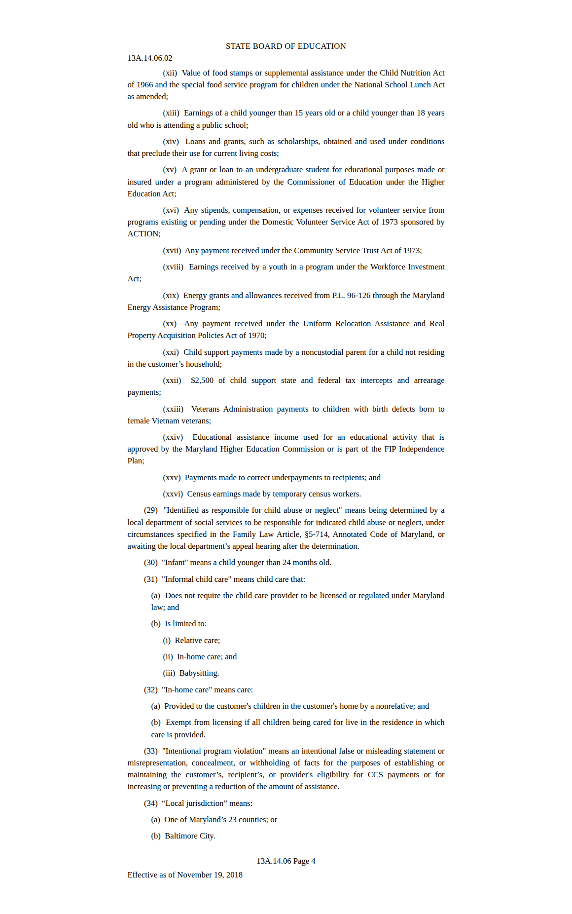STATE BOARD OF EDUCATION
13A.14.06.02
(xii) Value of food stamps or supplemental assistance under the Child Nutrition Act of 1966 and the special food service program for children under the National School Lunch Act as amended;
(xiii) Earnings of a child younger than 15 years old or a child younger than 18 years old who is attending a public school;
(xiv) Loans and grants, such as scholarships, obtained and used under conditions that preclude their use for current living costs;
(xv) A grant or loan to an undergraduate student for educational purposes made or insured under a program administered by the Commissioner of Education under the Higher Education Act;
(xvi) Any stipends, compensation, or expenses received for volunteer service from programs existing or pending under the Domestic Volunteer Service Act of 1973 sponsored by ACTION;
(xvii) Any payment received under the Community Service Trust Act of 1973;
(xviii) Earnings received by a youth in a program under the Workforce Investment Act;
(xix) Energy grants and allowances received from P.L. 96-126 through the Maryland Energy Assistance Program;
(xx) Any payment received under the Uniform Relocation Assistance and Real Property Acquisition Policies Act of 1970;
(xxi) Child support payments made by a noncustodial parent for a child not residing in the customer’s household;
(xxii) $2,500 of child support state and federal tax intercepts and arrearage payments;
(xxiii) Veterans Administration payments to children with birth defects born to female Vietnam veterans;
(xxiv) Educational assistance income used for an educational activity that is approved by the Maryland Higher Education Commission or is part of the FIP Independence Plan;
(xxv) Payments made to correct underpayments to recipients; and
(xxvi) Census earnings made by temporary census workers.
(29) "Identified as responsible for child abuse or neglect" means being determined by a local department of social services to be responsible for indicated child abuse or neglect, under circumstances specified in the Family Law Article, §5-714, Annotated Code of Maryland, or awaiting the local department’s appeal hearing after the determination.
(30) "Infant" means a child younger than 24 months old.
(31) "Informal child care" means child care that:
(a) Does not require the child care provider to be licensed or regulated under Maryland law; and
(b) Is limited to:
(i) Relative care;
(ii) In-home care; and
(iii) Babysitting.
(32) "In-home care" means care:
(a) Provided to the customer's children in the customer's home by a nonrelative; and
(b) Exempt from licensing if all children being cared for live in the residence in which care is provided.
(33) "Intentional program violation" means an intentional false or misleading statement or misrepresentation, concealment, or withholding of facts for the purposes of establishing or maintaining the customer’s, recipient’s, or provider's eligibility for CCS payments or for increasing or preventing a reduction of the amount of assistance.
(34) “Local jurisdiction” means:
(a) One of Maryland’s 23 counties; or
(b) Baltimore City.
13A.14.06 Page 4
Effective as of November 19, 2018